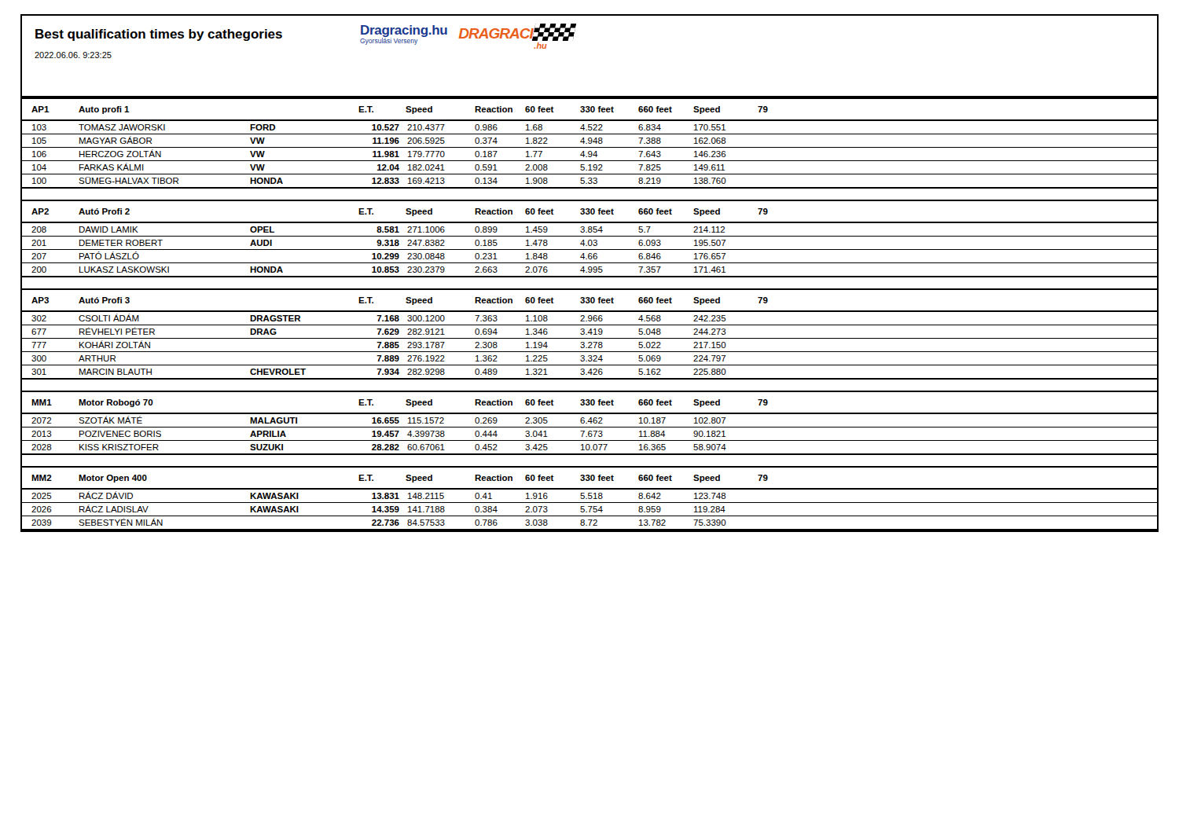Best qualification times by cathegories
2022.06.06. 9:23:25
Dragracing.hu
Gyorsulási Verseny
DRAGRACING .hu
| AP1 | Auto profi 1 | | E.T. | Speed | Reaction | 60 feet | 330 feet | 660 feet | Speed | 79 |
| 103 | TOMASZ JAWORSKI | FORD | 10.527 | 210.4377 | 0.986 | 1.68 | 4.522 | 6.834 | 170.551 | |
| 105 | MAGYAR GÁBOR | VW | 11.196 | 206.5925 | 0.374 | 1.822 | 4.948 | 7.388 | 162.068 | |
| 106 | HERCZOG ZOLTÁN | VW | 11.981 | 179.7770 | 0.187 | 1.77 | 4.94 | 7.643 | 146.236 | |
| 104 | FARKAS KÁLMI | VW | 12.04 | 182.0241 | 0.591 | 2.008 | 5.192 | 7.825 | 149.611 | |
| 100 | SÜMEG-HALVAX TIBOR | HONDA | 12.833 | 169.4213 | 0.134 | 1.908 | 5.33 | 8.219 | 138.760 | |
| AP2 | Autó Profi 2 | | E.T. | Speed | Reaction | 60 feet | 330 feet | 660 feet | Speed | 79 |
| 208 | DAWID LAMIK | OPEL | 8.581 | 271.1006 | 0.899 | 1.459 | 3.854 | 5.7 | 214.112 | |
| 201 | DEMETER ROBERT | AUDI | 9.318 | 247.8382 | 0.185 | 1.478 | 4.03 | 6.093 | 195.507 | |
| 207 | PATÓ LÁSZLÓ | | 10.299 | 230.0848 | 0.231 | 1.848 | 4.66 | 6.846 | 176.657 | |
| 200 | LUKASZ LASKOWSKI | HONDA | 10.853 | 230.2379 | 2.663 | 2.076 | 4.995 | 7.357 | 171.461 | |
| AP3 | Autó Profi 3 | | E.T. | Speed | Reaction | 60 feet | 330 feet | 660 feet | Speed | 79 |
| 302 | CSOLTI ÁDÁM | DRAGSTER | 7.168 | 300.1200 | 7.363 | 1.108 | 2.966 | 4.568 | 242.235 | |
| 677 | RÉVHELYI PÉTER | DRAG | 7.629 | 282.9121 | 0.694 | 1.346 | 3.419 | 5.048 | 244.273 | |
| 777 | KOHÁRI ZOLTÁN | | 7.885 | 293.1787 | 2.308 | 1.194 | 3.278 | 5.022 | 217.150 | |
| 300 | ARTHUR | | 7.889 | 276.1922 | 1.362 | 1.225 | 3.324 | 5.069 | 224.797 | |
| 301 | MARCIN BLAUTH | CHEVROLET | 7.934 | 282.9298 | 0.489 | 1.321 | 3.426 | 5.162 | 225.880 | |
| MM1 | Motor Robogó 70 | | E.T. | Speed | Reaction | 60 feet | 330 feet | 660 feet | Speed | 79 |
| 2072 | SZOTÁK MÁTÉ | MALAGUTI | 16.655 | 115.1572 | 0.269 | 2.305 | 6.462 | 10.187 | 102.807 | |
| 2013 | POZIVENEC BORIS | APRILIA | 19.457 | 4.399738 | 0.444 | 3.041 | 7.673 | 11.884 | 90.1821 | |
| 2028 | KISS KRISZTOFER | SUZUKI | 28.282 | 60.67061 | 0.452 | 3.425 | 10.077 | 16.365 | 58.9074 | |
| MM2 | Motor Open 400 | | E.T. | Speed | Reaction | 60 feet | 330 feet | 660 feet | Speed | 79 |
| 2025 | RÁCZ DÁVID | KAWASAKI | 13.831 | 148.2115 | 0.41 | 1.916 | 5.518 | 8.642 | 123.748 | |
| 2026 | RÁCZ LADISLAV | KAWASAKI | 14.359 | 141.7188 | 0.384 | 2.073 | 5.754 | 8.959 | 119.284 | |
| 2039 | SEBESTYÉN MILÁN | | 22.736 | 84.57533 | 0.786 | 3.038 | 8.72 | 13.782 | 75.3390 | |